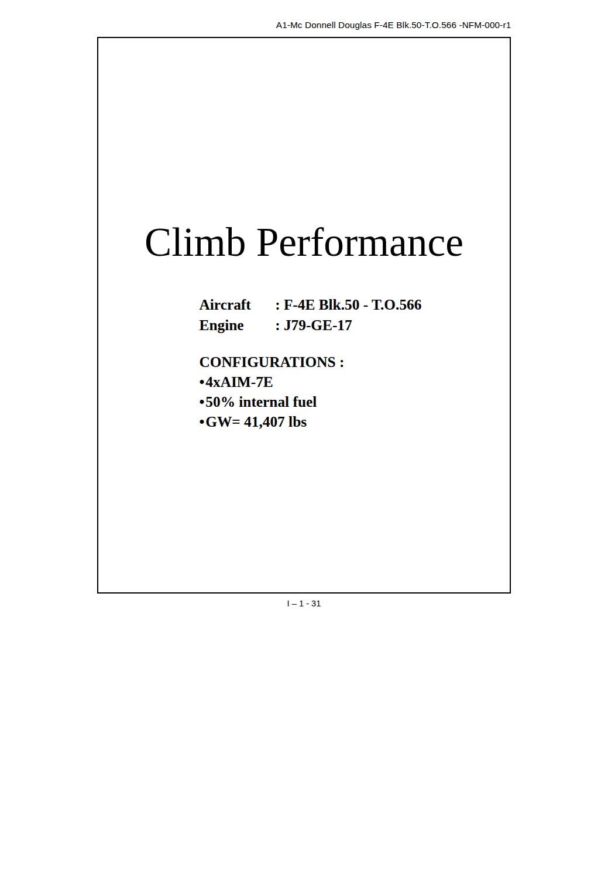A1-Mc Donnell Douglas F-4E Blk.50-T.O.566 -NFM-000-r1
Climb Performance
Aircraft: F-4E Blk.50 - T.O.566
Engine: J79-GE-17
CONFIGURATIONS :
4xAIM-7E
50% internal fuel
GW= 41,407 lbs
I – 1 - 31